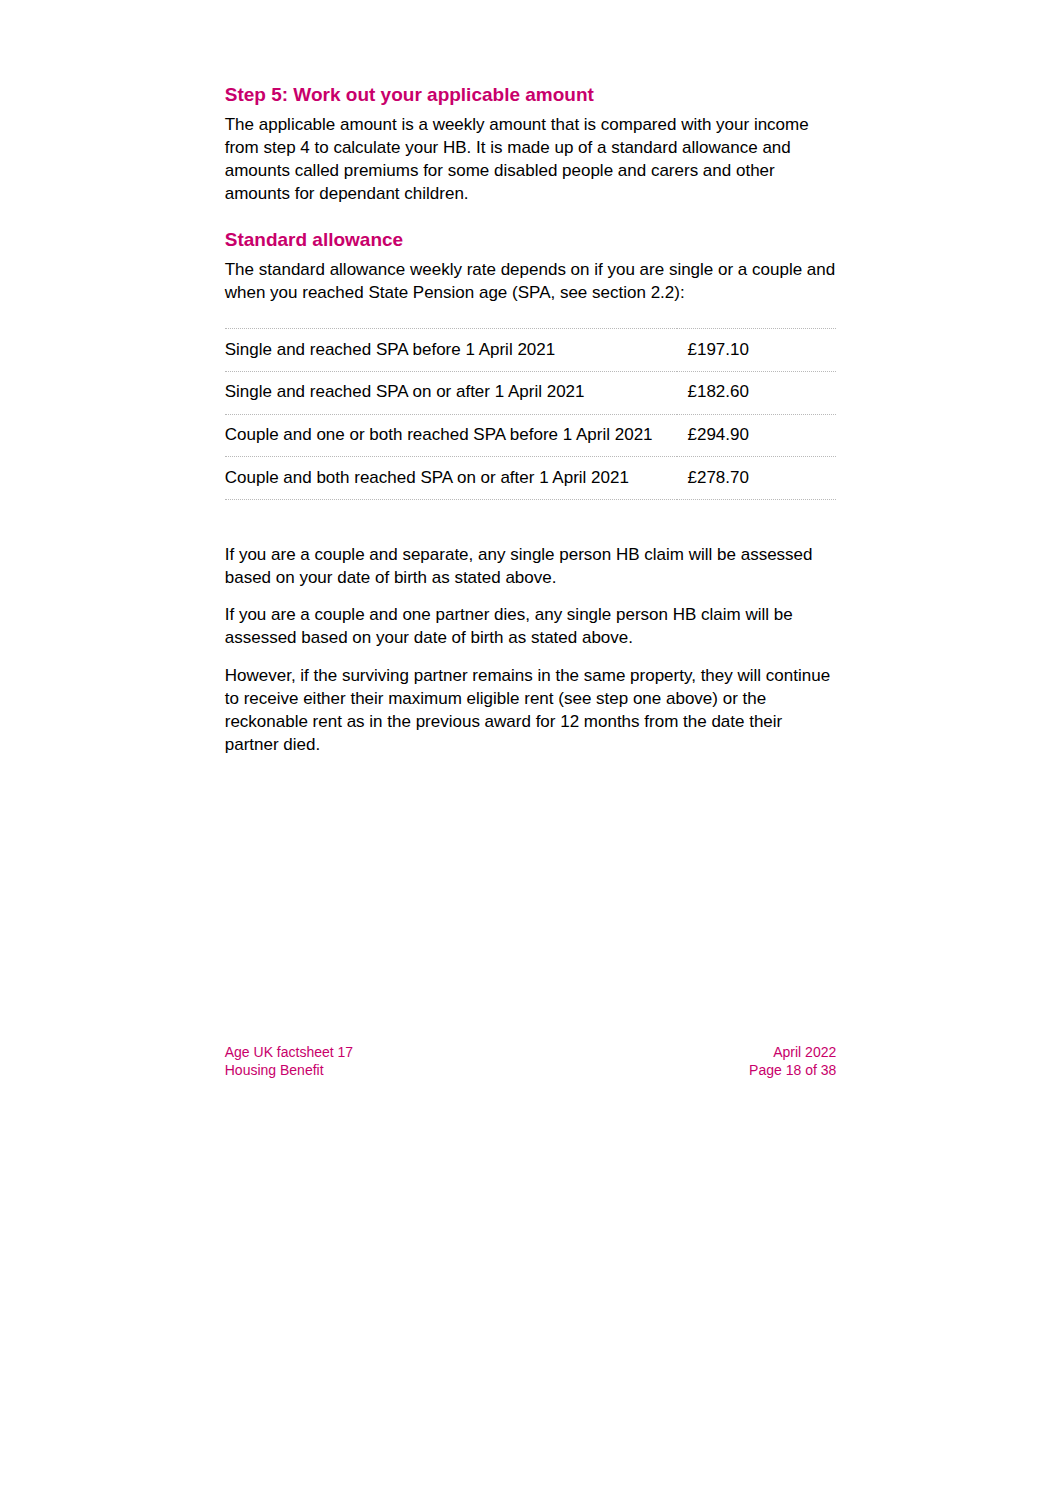Step 5: Work out your applicable amount
The applicable amount is a weekly amount that is compared with your income from step 4 to calculate your HB. It is made up of a standard allowance and amounts called premiums for some disabled people and carers and other amounts for dependant children.
Standard allowance
The standard allowance weekly rate depends on if you are single or a couple and when you reached State Pension age (SPA, see section 2.2):
| Single and reached SPA before 1 April 2021 | £197.10 |
| Single and reached SPA on or after 1 April 2021 | £182.60 |
| Couple and one or both reached SPA before 1 April 2021 | £294.90 |
| Couple and both reached SPA on or after 1 April 2021 | £278.70 |
If you are a couple and separate, any single person HB claim will be assessed based on your date of birth as stated above.
If you are a couple and one partner dies, any single person HB claim will be assessed based on your date of birth as stated above.
However, if the surviving partner remains in the same property, they will continue to receive either their maximum eligible rent (see step one above) or the reckonable rent as in the previous award for 12 months from the date their partner died.
Age UK factsheet 17
April 2022
Housing Benefit
Page 18 of 38